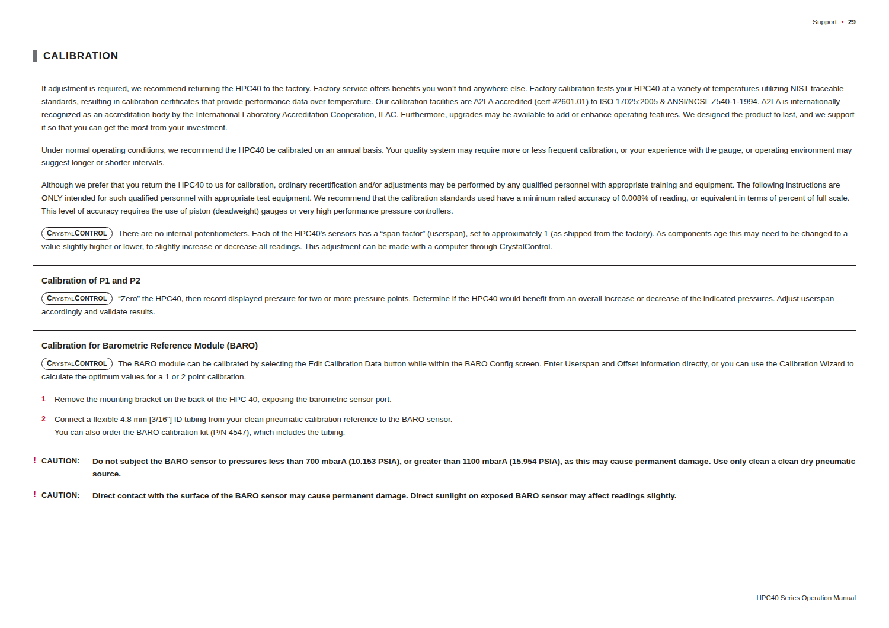Support • 29
Calibration
If adjustment is required, we recommend returning the HPC40 to the factory. Factory service offers benefits you won’t find anywhere else. Factory calibration tests your HPC40 at a variety of temperatures utilizing NIST traceable standards, resulting in calibration certificates that provide performance data over temperature. Our calibration facilities are A2LA accredited (cert #2601.01) to ISO 17025:2005 & ANSI/NCSL Z540-1-1994. A2LA is internationally recognized as an accreditation body by the International Laboratory Accreditation Cooperation, ILAC. Furthermore, upgrades may be available to add or enhance operating features. We designed the product to last, and we support it so that you can get the most from your investment.
Under normal operating conditions, we recommend the HPC40 be calibrated on an annual basis. Your quality system may require more or less frequent calibration, or your experience with the gauge, or operating environment may suggest longer or shorter intervals.
Although we prefer that you return the HPC40 to us for calibration, ordinary recertification and/or adjustments may be performed by any qualified personnel with appropriate training and equipment. The following instructions are ONLY intended for such qualified personnel with appropriate test equipment. We recommend that the calibration standards used have a minimum rated accuracy of 0.008% of reading, or equivalent in terms of percent of full scale. This level of accuracy requires the use of piston (deadweight) gauges or very high performance pressure controllers.
CRYSTAL CONTROL There are no internal potentiometers. Each of the HPC40’s sensors has a “span factor” (userspan), set to approximately 1 (as shipped from the factory). As components age this may need to be changed to a value slightly higher or lower, to slightly increase or decrease all readings. This adjustment can be made with a computer through CrystalControl.
Calibration of P1 and P2
CRYSTAL CONTROL “Zero” the HPC40, then record displayed pressure for two or more pressure points. Determine if the HPC40 would benefit from an overall increase or decrease of the indicated pressures. Adjust userspan accordingly and validate results.
Calibration for Barometric Reference Module (BARO)
CRYSTAL CONTROL The BARO module can be calibrated by selecting the Edit Calibration Data button while within the BARO Config screen. Enter Userspan and Offset information directly, or you can use the Calibration Wizard to calculate the optimum values for a 1 or 2 point calibration.
1 Remove the mounting bracket on the back of the HPC 40, exposing the barometric sensor port.
2 Connect a flexible 4.8 mm [3/16”] ID tubing from your clean pneumatic calibration reference to the BARO sensor. You can also order the BARO calibration kit (P/N 4547), which includes the tubing.
!
CAUTION:
Do not subject the BARO sensor to pressures less than 700 mbarA (10.153 PSIA), or greater than 1100 mbarA (15.954 PSIA), as this may cause permanent damage. Use only clean a clean dry pneumatic source.
!
CAUTION:
Direct contact with the surface of the BARO sensor may cause permanent damage. Direct sunlight on exposed BARO sensor may affect readings slightly.
HPC40 Series Operation Manual